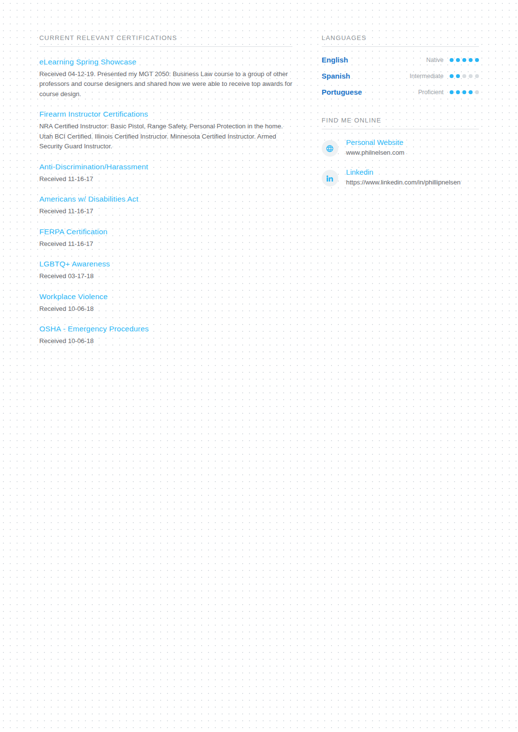Current Relevant Certifications
eLearning Spring Showcase
Received 04-12-19. Presented my MGT 2050: Business Law course to a group of other professors and course designers and shared how we were able to receive top awards for course design.
Firearm Instructor Certifications
NRA Certified Instructor: Basic Pistol, Range Safety, Personal Protection in the home. Utah BCI Certified. Illinois Certified Instructor. Minnesota Certified Instructor. Armed Security Guard Instructor.
Anti-Discrimination/Harassment
Received 11-16-17
Americans w/ Disabilities Act
Received 11-16-17
FERPA Certification
Received 11-16-17
LGBTQ+ Awareness
Received 03-17-18
Workplace Violence
Received 10-06-18
OSHA - Emergency Procedures
Received 10-06-18
Languages
English Native
Spanish Intermediate
Portuguese Proficient
Find Me Online
Personal Website
www.philnelsen.com
Linkedin
https://www.linkedin.com/in/phillipnelsen